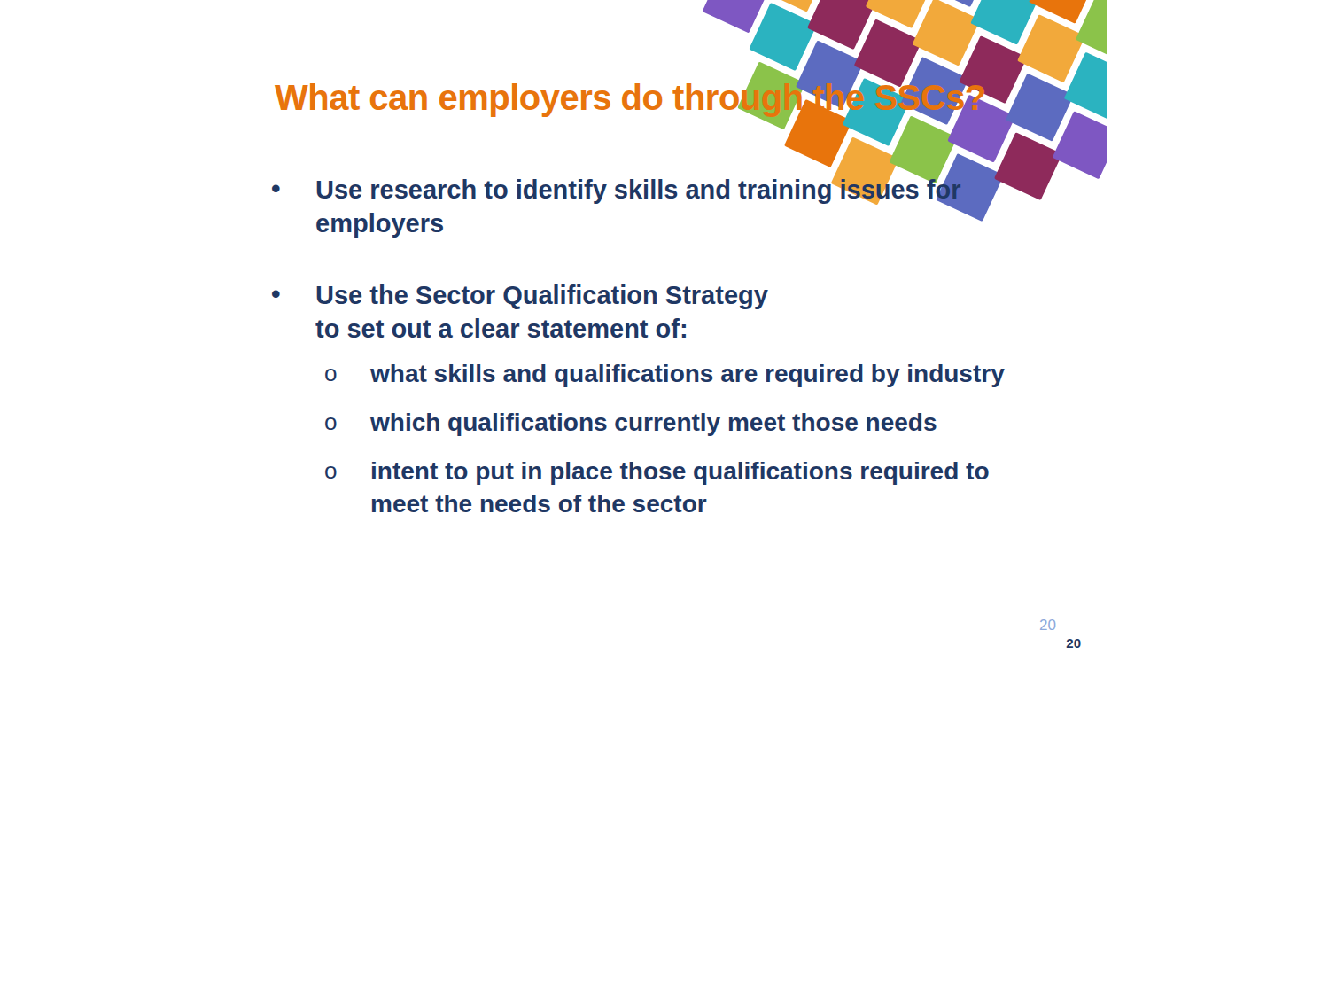What can employers do through the SSCs?
Use research to identify skills and training issues for employers
Use the Sector Qualification Strategy
to set out a clear statement of:
what skills and qualifications are required by industry
which qualifications currently meet those needs
intent to put in place those qualifications required to meet the needs of the sector
20
20